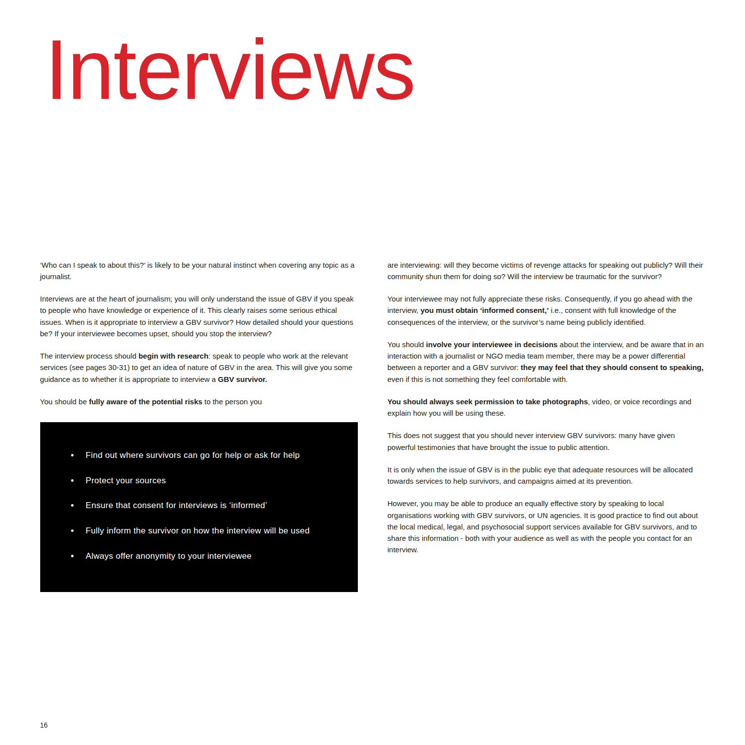Interviews
‘Who can I speak to about this?’ is likely to be your natural instinct when covering any topic as a journalist.
Interviews are at the heart of journalism; you will only understand the issue of GBV if you speak to people who have knowledge or experience of it. This clearly raises some serious ethical issues. When is it appropriate to interview a GBV survivor? How detailed should your questions be? If your interviewee becomes upset, should you stop the interview?
The interview process should begin with research: speak to people who work at the relevant services (see pages 30-31) to get an idea of nature of GBV in the area. This will give you some guidance as to whether it is appropriate to interview a GBV survivor.
You should be fully aware of the potential risks to the person you
Find out where survivors can go for help or ask for help
Protect your sources
Ensure that consent for interviews is ‘informed’
Fully inform the survivor on how the interview will be used
Always offer anonymity to your interviewee
are interviewing: will they become victims of revenge attacks for speaking out publicly? Will their community shun them for doing so? Will the interview be traumatic for the survivor?
Your interviewee may not fully appreciate these risks. Consequently, if you go ahead with the interview, you must obtain ‘informed consent,’ i.e., consent with full knowledge of the consequences of the interview, or the survivor’s name being publicly identified.
You should involve your interviewee in decisions about the interview, and be aware that in an interaction with a journalist or NGO media team member, there may be a power differential between a reporter and a GBV survivor: they may feel that they should consent to speaking, even if this is not something they feel comfortable with.
You should always seek permission to take photographs, video, or voice recordings and explain how you will be using these.
This does not suggest that you should never interview GBV survivors: many have given powerful testimonies that have brought the issue to public attention.
It is only when the issue of GBV is in the public eye that adequate resources will be allocated towards services to help survivors, and campaigns aimed at its prevention.
However, you may be able to produce an equally effective story by speaking to local organisations working with GBV survivors, or UN agencies. It is good practice to find out about the local medical, legal, and psychosocial support services available for GBV survivors, and to share this information - both with your audience as well as with the people you contact for an interview.
16